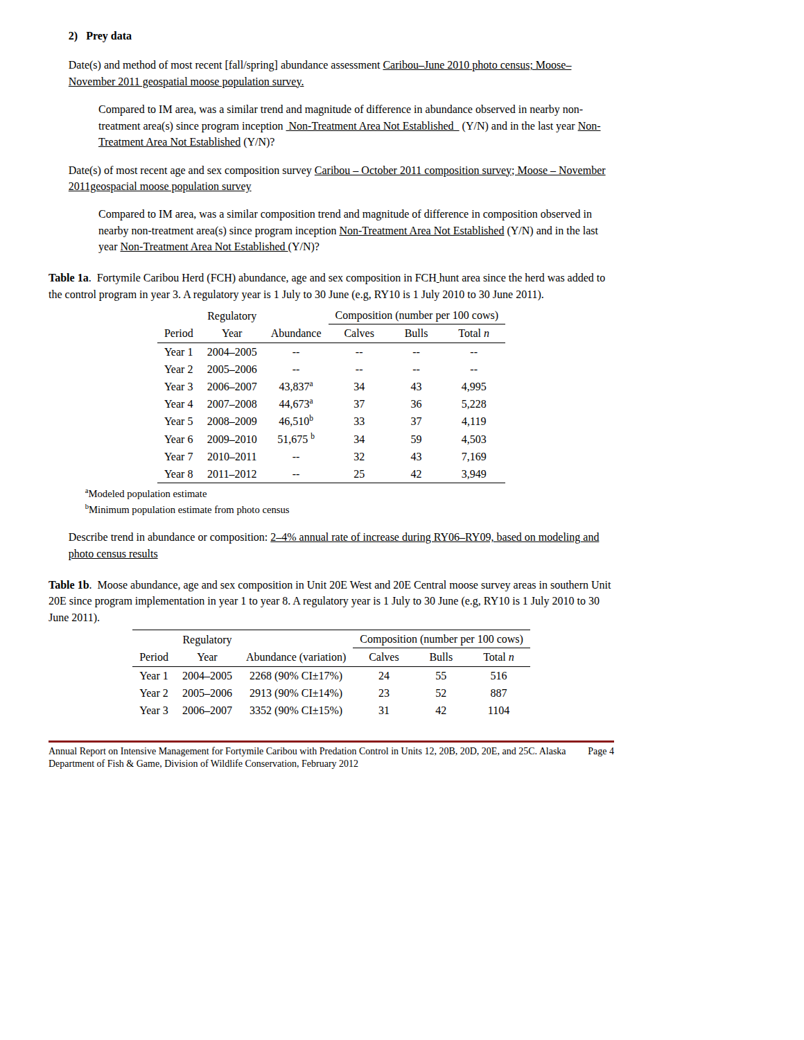2) Prey data
Date(s) and method of most recent [fall/spring] abundance assessment Caribou–June 2010 photo census; Moose–November 2011 geospatial moose population survey.
Compared to IM area, was a similar trend and magnitude of difference in abundance observed in nearby non-treatment area(s) since program inception Non-Treatment Area Not Established (Y/N) and in the last year Non-Treatment Area Not Established (Y/N)?
Date(s) of most recent age and sex composition survey Caribou – October 2011 composition survey; Moose – November 2011geospacial moose population survey
Compared to IM area, was a similar composition trend and magnitude of difference in composition observed in nearby non-treatment area(s) since program inception Non-Treatment Area Not Established (Y/N) and in the last year Non-Treatment Area Not Established (Y/N)?
Table 1a. Fortymile Caribou Herd (FCH) abundance, age and sex composition in FCH hunt area since the herd was added to the control program in year 3. A regulatory year is 1 July to 30 June (e.g, RY10 is 1 July 2010 to 30 June 2011).
| | Regulatory | | Composition (number per 100 cows) |
| Period | Year | Abundance | Calves | Bulls | Total n |
| Year 1 | 2004–2005 | -- | -- | -- | -- |
| Year 2 | 2005–2006 | -- | -- | -- | -- |
| Year 3 | 2006–2007 | 43,837 a | 34 | 43 | 4,995 |
| Year 4 | 2007–2008 | 44,673 a | 37 | 36 | 5,228 |
| Year 5 | 2008–2009 | 46,510 b | 33 | 37 | 4,119 |
| Year 6 | 2009–2010 | 51,675 b | 34 | 59 | 4,503 |
| Year 7 | 2010–2011 | -- | 32 | 43 | 7,169 |
| Year 8 | 2011–2012 | -- | 25 | 42 | 3,949 |
aModeled population estimate
bMinimum population estimate from photo census
Describe trend in abundance or composition: 2–4% annual rate of increase during RY06–RY09, based on modeling and photo census results
Table 1b. Moose abundance, age and sex composition in Unit 20E West and 20E Central moose survey areas in southern Unit 20E since program implementation in year 1 to year 8. A regulatory year is 1 July to 30 June (e.g, RY10 is 1 July 2010 to 30 June 2011).
| | Regulatory | | Composition (number per 100 cows) |
| Period | Year | Abundance (variation) | Calves | Bulls | Total n |
| Year 1 | 2004–2005 | 2268 (90% CI±17%) | 24 | 55 | 516 |
| Year 2 | 2005–2006 | 2913 (90% CI±14%) | 23 | 52 | 887 |
| Year 3 | 2006–2007 | 3352 (90% CI±15%) | 31 | 42 | 1104 |
Page 4 Annual Report on Intensive Management for Fortymile Caribou with Predation Control in Units 12, 20B, 20D, 20E, and 25C. Alaska Department of Fish & Game, Division of Wildlife Conservation, February 2012